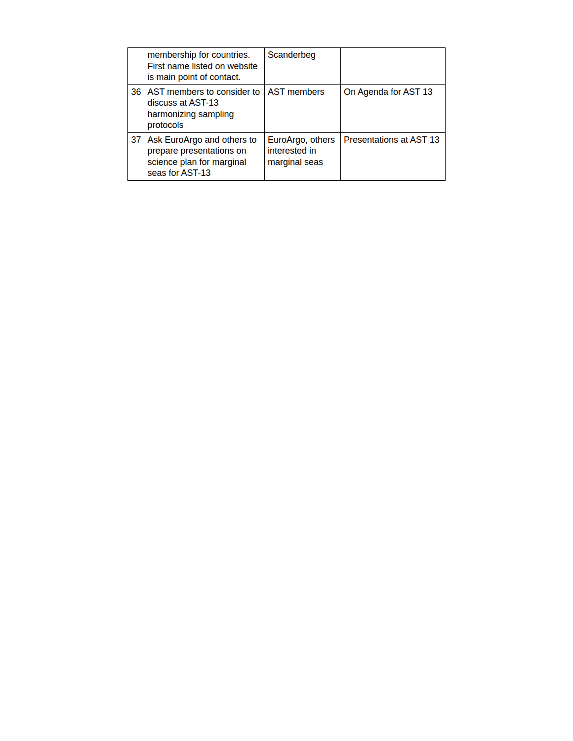| | membership for countries. First name listed on website is main point of contact. | Scanderbeg | |
| 36 | AST members to consider to discuss at AST-13 harmonizing sampling protocols | AST members | On Agenda for AST 13 |
| 37 | Ask EuroArgo and others to prepare presentations on science plan for marginal seas for AST-13 | EuroArgo, others interested in marginal seas | Presentations at AST 13 |